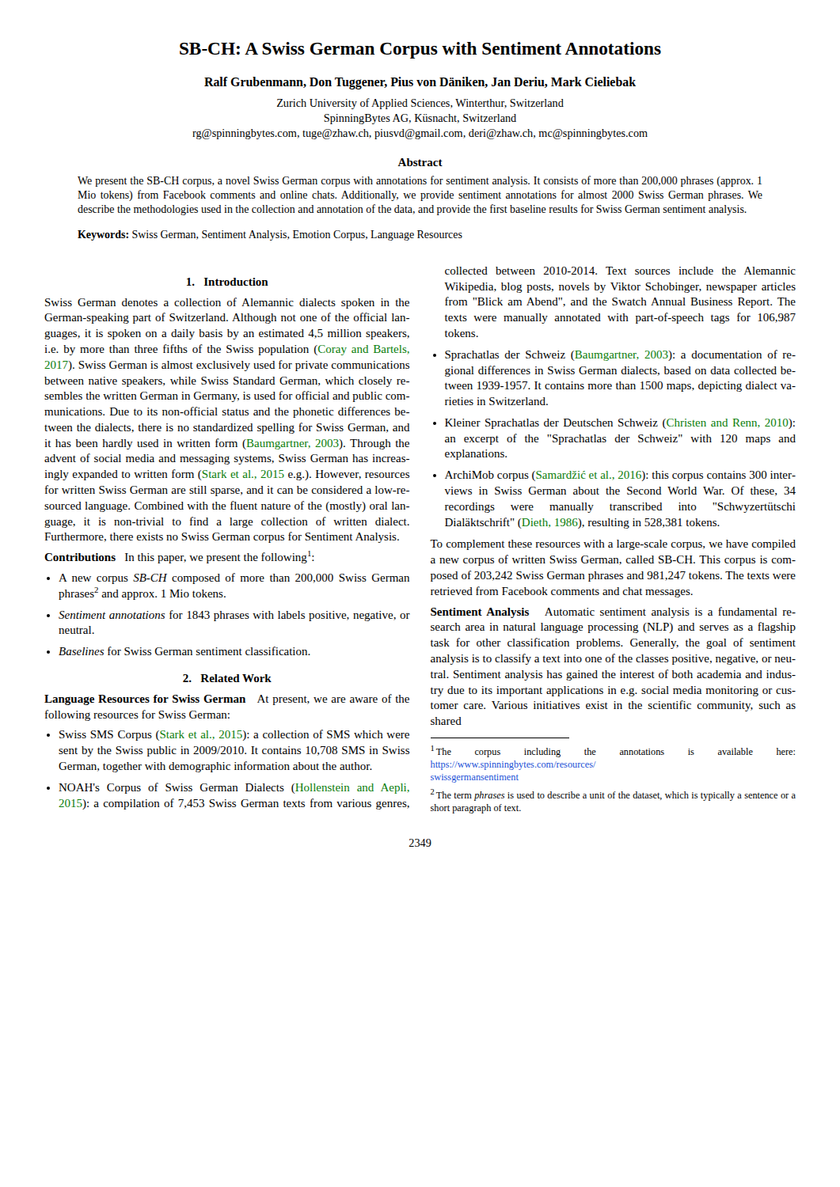SB-CH: A Swiss German Corpus with Sentiment Annotations
Ralf Grubenmann, Don Tuggener, Pius von Däniken, Jan Deriu, Mark Cieliebak
Zurich University of Applied Sciences, Winterthur, Switzerland
SpinningBytes AG, Küsnacht, Switzerland
rg@spinningbytes.com, tuge@zhaw.ch, piusvd@gmail.com, deri@zhaw.ch, mc@spinningbytes.com
Abstract
We present the SB-CH corpus, a novel Swiss German corpus with annotations for sentiment analysis. It consists of more than 200,000 phrases (approx. 1 Mio tokens) from Facebook comments and online chats. Additionally, we provide sentiment annotations for almost 2000 Swiss German phrases. We describe the methodologies used in the collection and annotation of the data, and provide the first baseline results for Swiss German sentiment analysis.
Keywords: Swiss German, Sentiment Analysis, Emotion Corpus, Language Resources
1. Introduction
Swiss German denotes a collection of Alemannic dialects spoken in the German-speaking part of Switzerland. Although not one of the official languages, it is spoken on a daily basis by an estimated 4,5 million speakers, i.e. by more than three fifths of the Swiss population (Coray and Bartels, 2017). Swiss German is almost exclusively used for private communications between native speakers, while Swiss Standard German, which closely resembles the written German in Germany, is used for official and public communications. Due to its non-official status and the phonetic differences between the dialects, there is no standardized spelling for Swiss German, and it has been hardly used in written form (Baumgartner, 2003). Through the advent of social media and messaging systems, Swiss German has increasingly expanded to written form (Stark et al., 2015 e.g.). However, resources for written Swiss German are still sparse, and it can be considered a low-resourced language. Combined with the fluent nature of the (mostly) oral language, it is non-trivial to find a large collection of written dialect. Furthermore, there exists no Swiss German corpus for Sentiment Analysis.
Contributions In this paper, we present the following1:
A new corpus SB-CH composed of more than 200,000 Swiss German phrases2 and approx. 1 Mio tokens.
Sentiment annotations for 1843 phrases with labels positive, negative, or neutral.
Baselines for Swiss German sentiment classification.
2. Related Work
Language Resources for Swiss German At present, we are aware of the following resources for Swiss German:
Swiss SMS Corpus (Stark et al., 2015): a collection of SMS which were sent by the Swiss public in 2009/2010. It contains 10,708 SMS in Swiss German, together with demographic information about the author.
NOAH's Corpus of Swiss German Dialects (Hollenstein and Aepli, 2015): a compilation of 7,453 Swiss German texts from various genres, collected between 2010-2014. Text sources include the Alemannic Wikipedia, blog posts, novels by Viktor Schobinger, newspaper articles from "Blick am Abend", and the Swatch Annual Business Report. The texts were manually annotated with part-of-speech tags for 106,987 tokens.
Sprachatlas der Schweiz (Baumgartner, 2003): a documentation of regional differences in Swiss German dialects, based on data collected between 1939-1957. It contains more than 1500 maps, depicting dialect varieties in Switzerland.
Kleiner Sprachatlas der Deutschen Schweiz (Christen and Renn, 2010): an excerpt of the "Sprachatlas der Schweiz" with 120 maps and explanations.
ArchiMob corpus (Samardžić et al., 2016): this corpus contains 300 interviews in Swiss German about the Second World War. Of these, 34 recordings were manually transcribed into "Schwyzertütschi Dialäktschrift" (Dieth, 1986), resulting in 528,381 tokens.
To complement these resources with a large-scale corpus, we have compiled a new corpus of written Swiss German, called SB-CH. This corpus is composed of 203,242 Swiss German phrases and 981,247 tokens. The texts were retrieved from Facebook comments and chat messages.
Sentiment Analysis Automatic sentiment analysis is a fundamental research area in natural language processing (NLP) and serves as a flagship task for other classification problems. Generally, the goal of sentiment analysis is to classify a text into one of the classes positive, negative, or neutral. Sentiment analysis has gained the interest of both academia and industry due to its important applications in e.g. social media monitoring or customer care. Various initiatives exist in the scientific community, such as shared
1 The corpus including the annotations is available here: https://www.spinningbytes.com/resources/
swissgermansentiment
2 The term phrases is used to describe a unit of the dataset, which is typically a sentence or a short paragraph of text.
2349